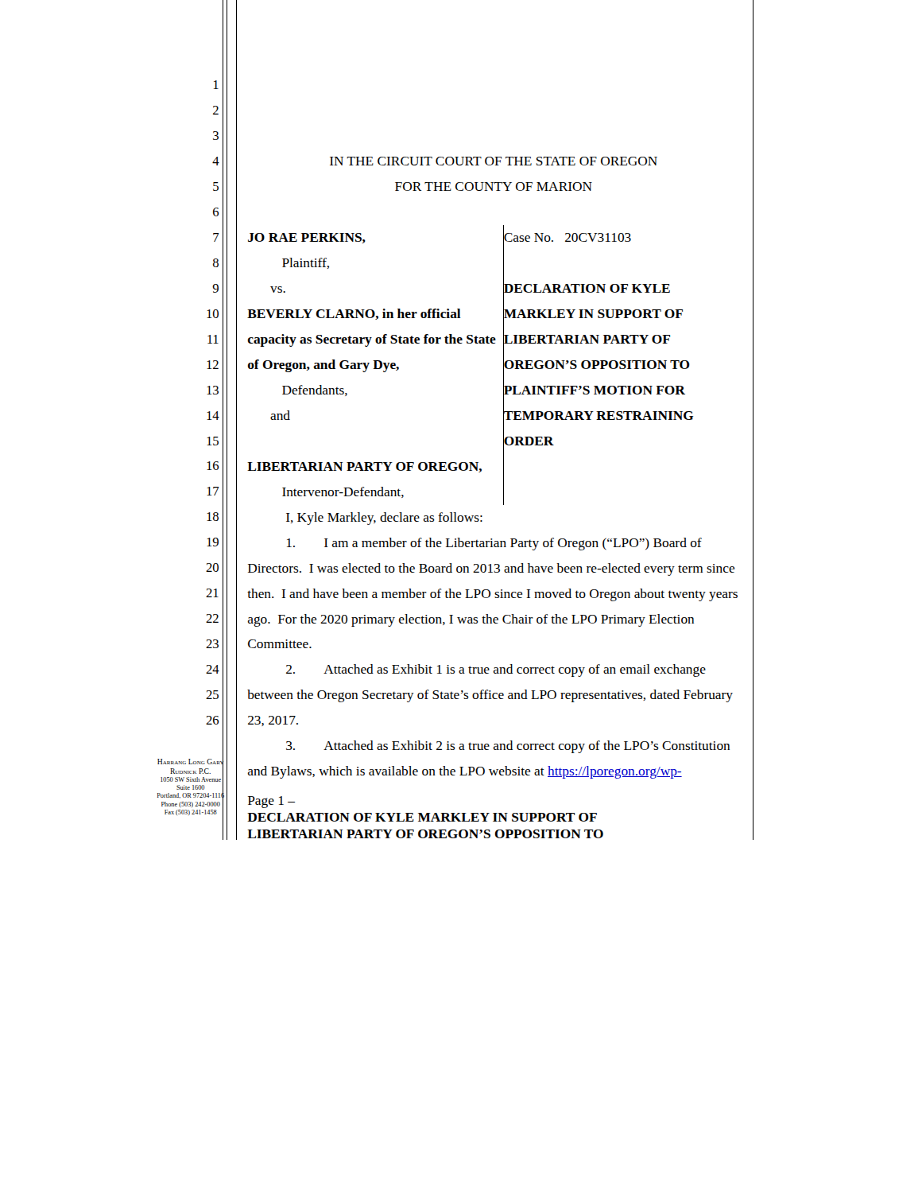1
2
3
4
5
6
7
8
9
10
11
12
13
14
15
16
17
18
19
20
21
22
23
24
25
26
IN THE CIRCUIT COURT OF THE STATE OF OREGON
FOR THE COUNTY OF MARION
| JO RAE PERKINS, Plaintiff, vs. BEVERLY CLARNO, in her official capacity as Secretary of State for the State of Oregon, and Gary Dye, Defendants, and LIBERTARIAN PARTY OF OREGON, Intervenor-Defendant, | Case No. 20CV31103 DECLARATION OF KYLE MARKLEY IN SUPPORT OF LIBERTARIAN PARTY OF OREGON’S OPPOSITION TO PLAINTIFF’S MOTION FOR TEMPORARY RESTRAINING ORDER |
I, Kyle Markley, declare as follows:
1. I am a member of the Libertarian Party of Oregon (“LPO”) Board of Directors. I was elected to the Board on 2013 and have been re-elected every term since then. I and have been a member of the LPO since I moved to Oregon about twenty years ago. For the 2020 primary election, I was the Chair of the LPO Primary Election Committee.
2. Attached as Exhibit 1 is a true and correct copy of an email exchange between the Oregon Secretary of State’s office and LPO representatives, dated February 23, 2017.
3. Attached as Exhibit 2 is a true and correct copy of the LPO’s Constitution and Bylaws, which is available on the LPO website at https://lporegon.org/wp-
Page 1 –DECLARATION OF KYLE MARKLEY IN SUPPORT OF
LIBERTARIAN PARTY OF OREGON’S OPPOSITION TO
PLAINTIFF’S MOTION FOR TEMPORARY RESTRAINING ORDER
Harrang Long Gary Rudnick P.C.
1050 SW Sixth Avenue
Suite 1600
Portland, OR 97204-1116
Phone (503) 242-0000
Fax (503) 241-1458